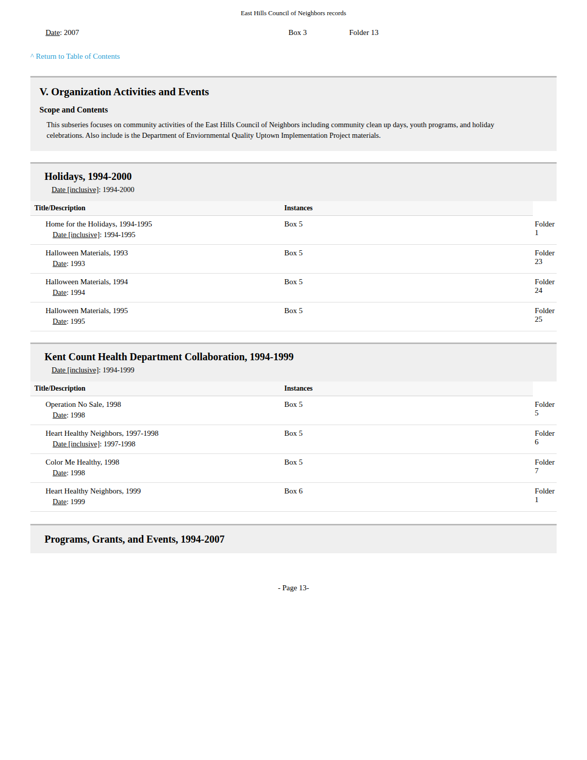East Hills Council of Neighbors records
Date: 2007
Box 3
Folder 13
^ Return to Table of Contents
V. Organization Activities and Events
Scope and Contents
This subseries focuses on community activities of the East Hills Council of Neighbors including community clean up days, youth programs, and holiday celebrations. Also include is the Department of Enviornmental Quality Uptown Implementation Project materials.
Holidays, 1994-2000
Date [inclusive]: 1994-2000
| Title/Description | Instances |
| --- | --- |
| Home for the Holidays, 1994-1995 Date [inclusive] : 1994-1995 | Box 5 | Folder 1 |
| Halloween Materials, 1993 Date : 1993 | Box 5 | Folder 23 |
| Halloween Materials, 1994 Date : 1994 | Box 5 | Folder 24 |
| Halloween Materials, 1995 Date : 1995 | Box 5 | Folder 25 |
Kent Count Health Department Collaboration, 1994-1999
Date [inclusive]: 1994-1999
| Title/Description | Instances |
| --- | --- |
| Operation No Sale, 1998 Date : 1998 | Box 5 | Folder 5 |
| Heart Healthy Neighbors, 1997-1998 Date [inclusive] : 1997-1998 | Box 5 | Folder 6 |
| Color Me Healthy, 1998 Date : 1998 | Box 5 | Folder 7 |
| Heart Healthy Neighbors, 1999 Date : 1999 | Box 6 | Folder 1 |
Programs, Grants, and Events, 1994-2007
- Page 13-